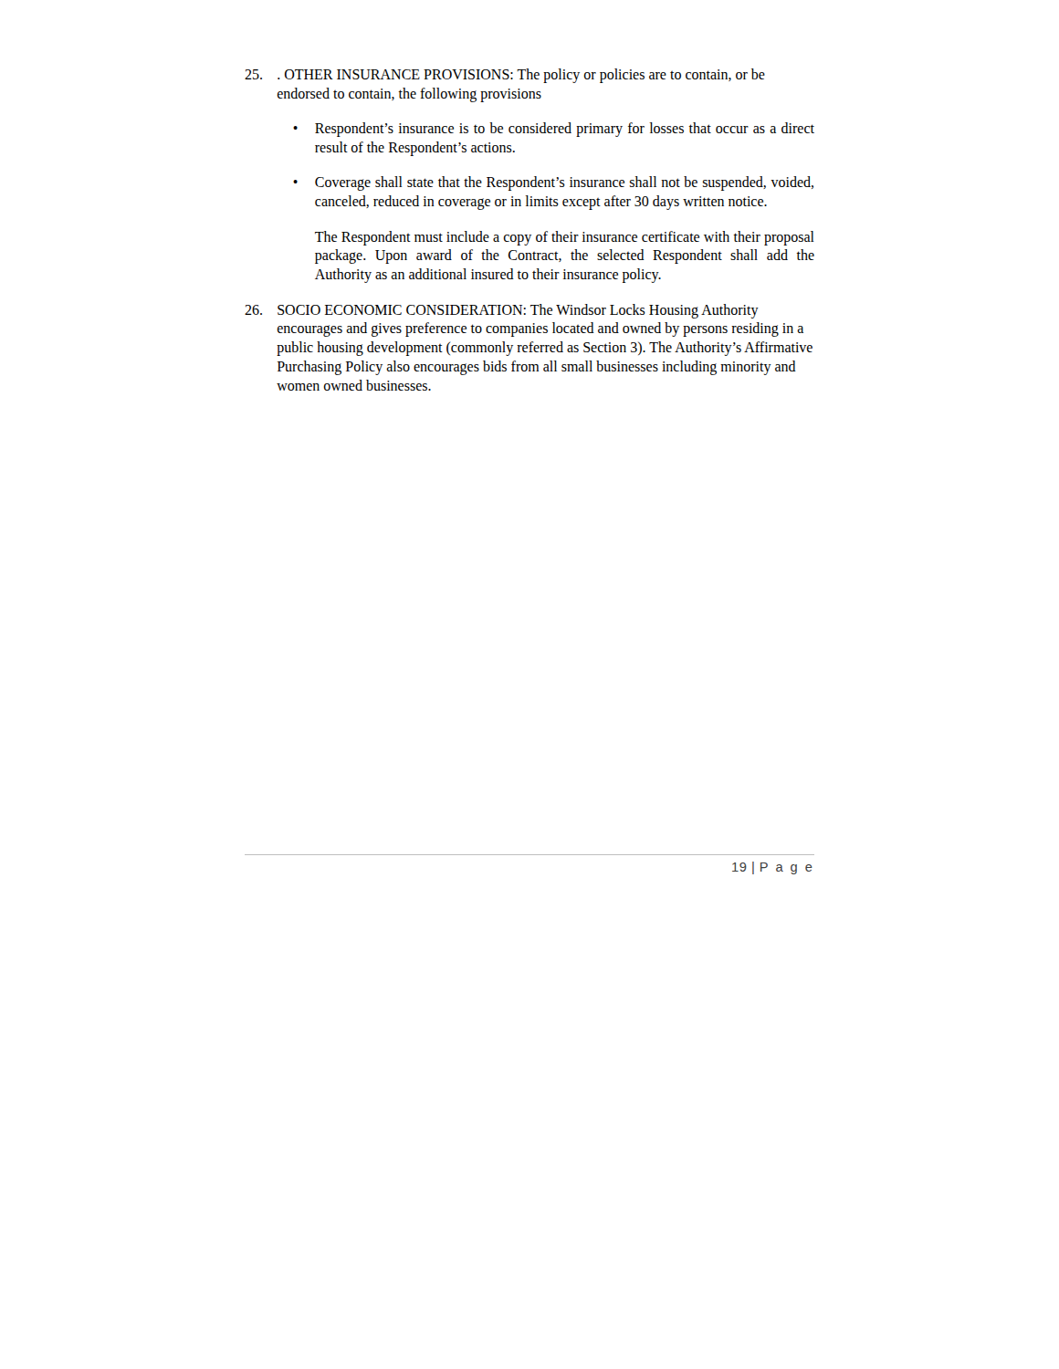25. . OTHER INSURANCE PROVISIONS: The policy or policies are to contain, or be endorsed to contain, the following provisions
Respondent’s insurance is to be considered primary for losses that occur as a direct result of the Respondent’s actions.
Coverage shall state that the Respondent’s insurance shall not be suspended, voided, canceled, reduced in coverage or in limits except after 30 days written notice.
The Respondent must include a copy of their insurance certificate with their proposal package. Upon award of the Contract, the selected Respondent shall add the Authority as an additional insured to their insurance policy.
26. SOCIO ECONOMIC CONSIDERATION: The Windsor Locks Housing Authority encourages and gives preference to companies located and owned by persons residing in a public housing development (commonly referred as Section 3). The Authority’s Affirmative Purchasing Policy also encourages bids from all small businesses including minority and women owned businesses.
19 | P a g e